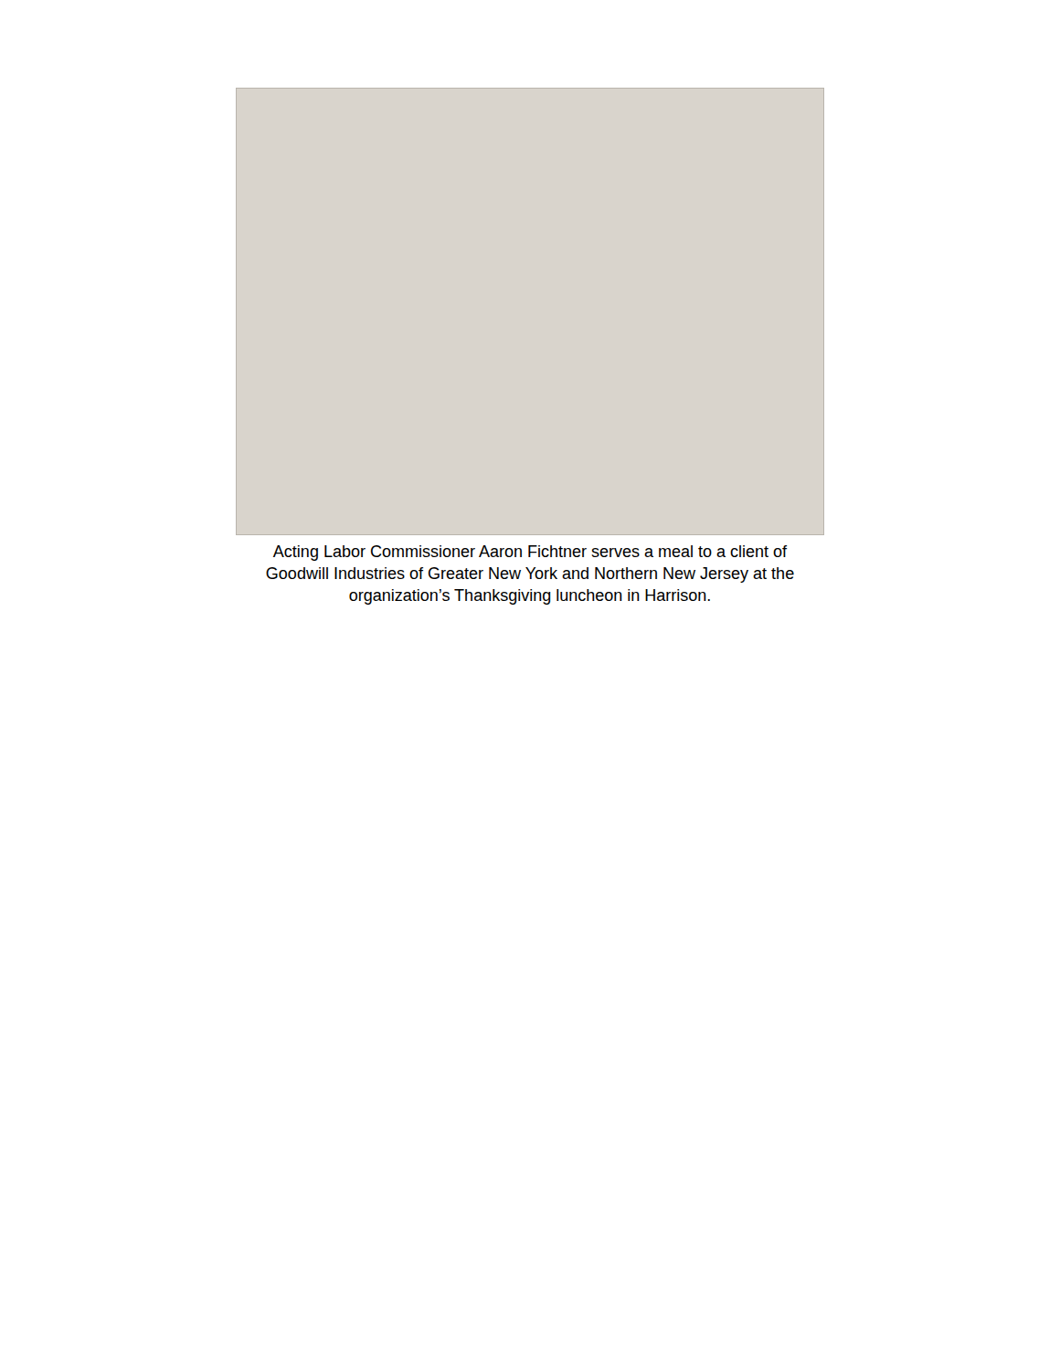Acting Labor Commissioner Aaron Fichtner serves a meal to a client of Goodwill Industries of Greater New York and Northern New Jersey at the organization’s Thanksgiving luncheon in Harrison.